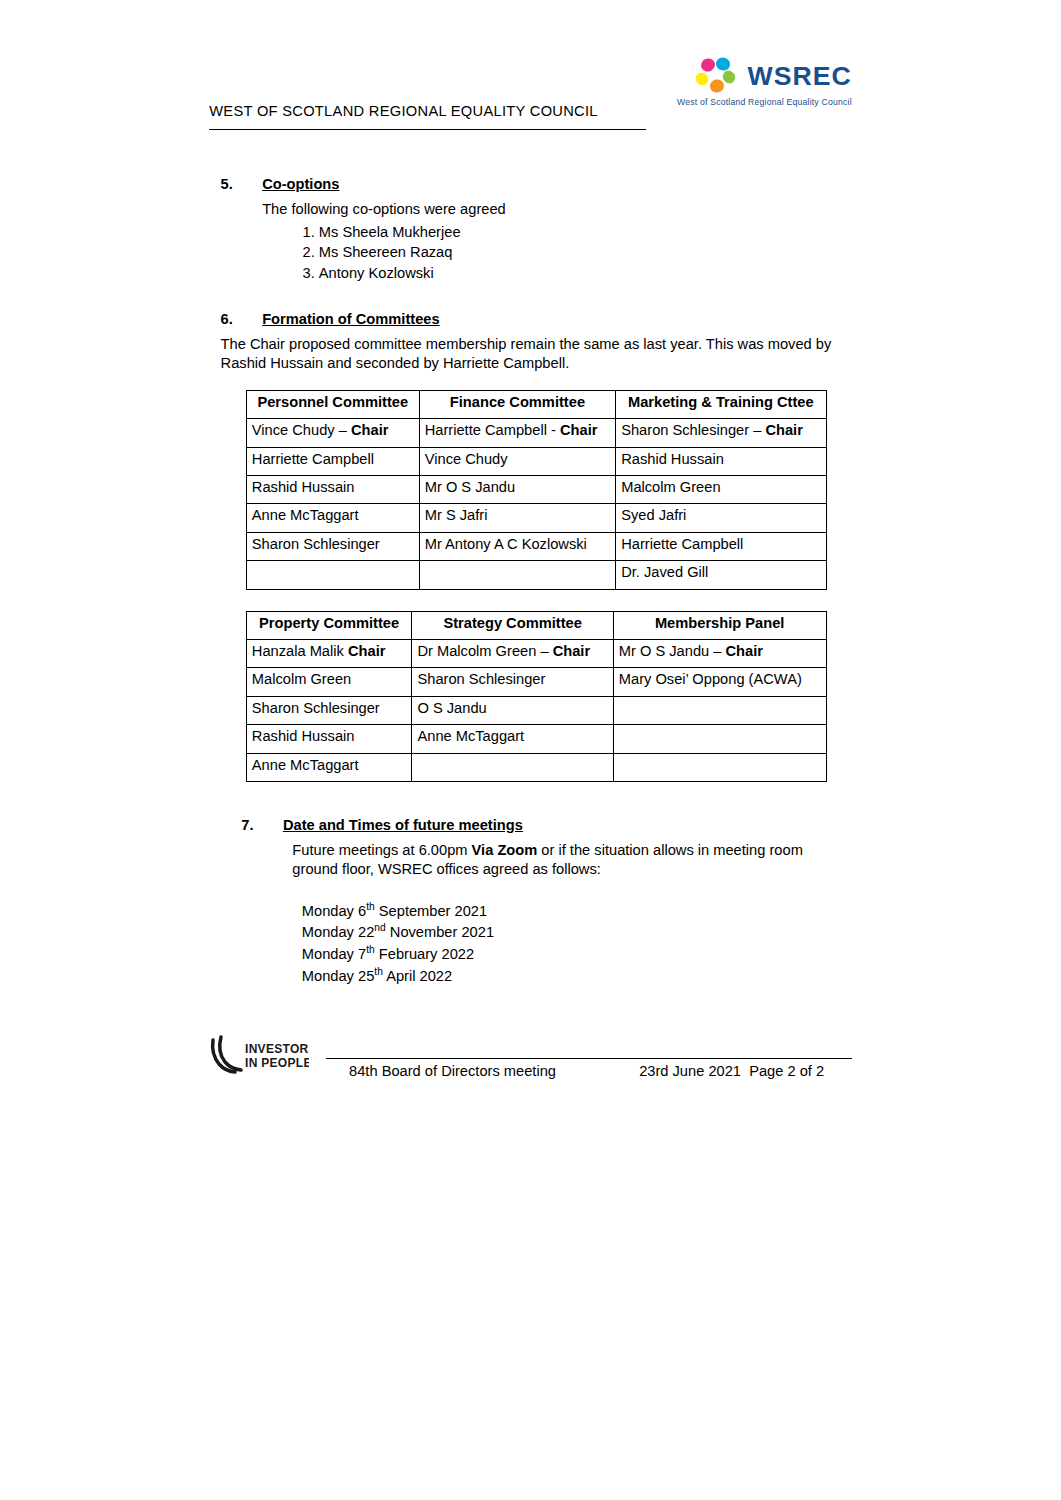WEST OF SCOTLAND REGIONAL EQUALITY COUNCIL
WSREC
West of Scotland Regional Equality Council
5. Co-options
The following co-options were agreed
Ms Sheela Mukherjee
Ms Sheereen Razaq
Antony Kozlowski
6. Formation of Committees
The Chair proposed committee membership remain the same as last year. This was moved by Rashid Hussain and seconded by Harriette Campbell.
| Personnel Committee | Finance Committee | Marketing & Training Cttee |
| --- | --- | --- |
| Vince Chudy – Chair | Harriette Campbell - Chair | Sharon Schlesinger – Chair |
| Harriette Campbell | Vince Chudy | Rashid Hussain |
| Rashid Hussain | Mr O S Jandu | Malcolm Green |
| Anne McTaggart | Mr S Jafri | Syed Jafri |
| Sharon Schlesinger | Mr Antony A C Kozlowski | Harriette Campbell |
| | | Dr. Javed Gill |
| Property Committee | Strategy Committee | Membership Panel |
| --- | --- | --- |
| Hanzala Malik Chair | Dr Malcolm Green – Chair | Mr O S Jandu – Chair |
| Malcolm Green | Sharon Schlesinger | Mary Osei’ Oppong (ACWA) |
| Sharon Schlesinger | O S Jandu | |
| Rashid Hussain | Anne McTaggart | |
| Anne McTaggart | | |
7. Date and Times of future meetings
Future meetings at 6.00pm Via Zoom or if the situation allows in meeting room ground floor, WSREC offices agreed as follows:
Monday 6th September 2021
Monday 22nd November 2021
Monday 7th February 2022
Monday 25th April 2022
INVESTORS IN PEOPLE
84th Board of Directors meeting 23rd June 2021 Page 2 of 2